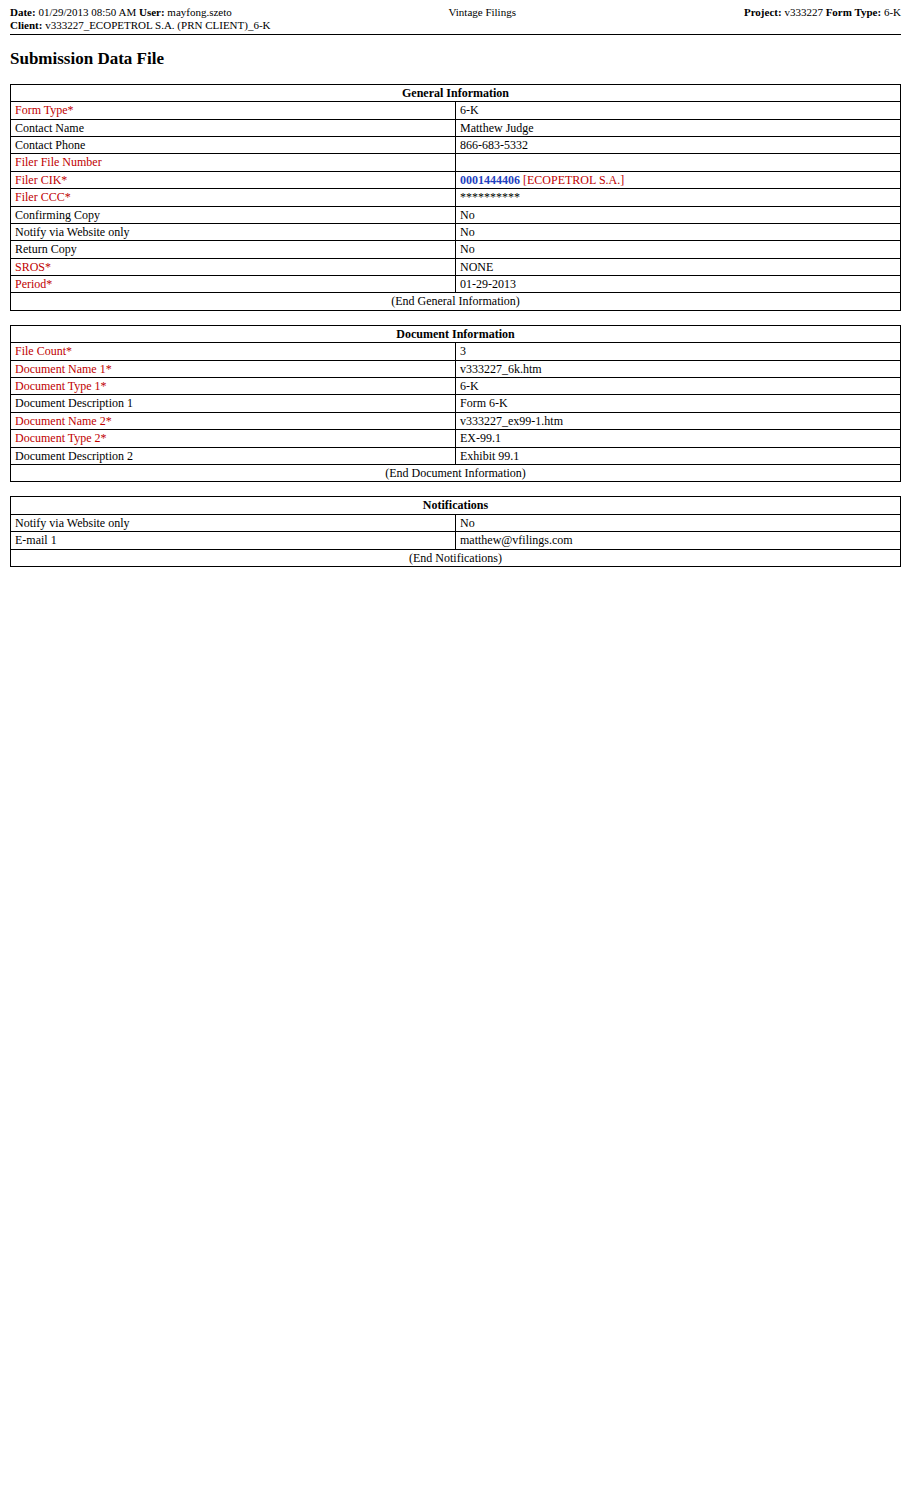Date: 01/29/2013 08:50 AM User: mayfong.szeto
Vintage Filings
Project: v333227 Form Type: 6-K
Client: v333227_ECOPETROL S.A. (PRN CLIENT)_6-K
Submission Data File
| General Information |
| --- |
| Form Type* | 6-K |
| Contact Name | Matthew Judge |
| Contact Phone | 866-683-5332 |
| Filer File Number | |
| Filer CIK* | 0001444406 [ECOPETROL S.A.] |
| Filer CCC* | ********** |
| Confirming Copy | No |
| Notify via Website only | No |
| Return Copy | No |
| SROS* | NONE |
| Period* | 01-29-2013 |
| (End General Information) |
| Document Information |
| --- |
| File Count* | 3 |
| Document Name 1* | v333227_6k.htm |
| Document Type 1* | 6-K |
| Document Description 1 | Form 6-K |
| Document Name 2* | v333227_ex99-1.htm |
| Document Type 2* | EX-99.1 |
| Document Description 2 | Exhibit 99.1 |
| (End Document Information) |
| Notifications |
| --- |
| Notify via Website only | No |
| E-mail 1 | matthew@vfilings.com |
| (End Notifications) |